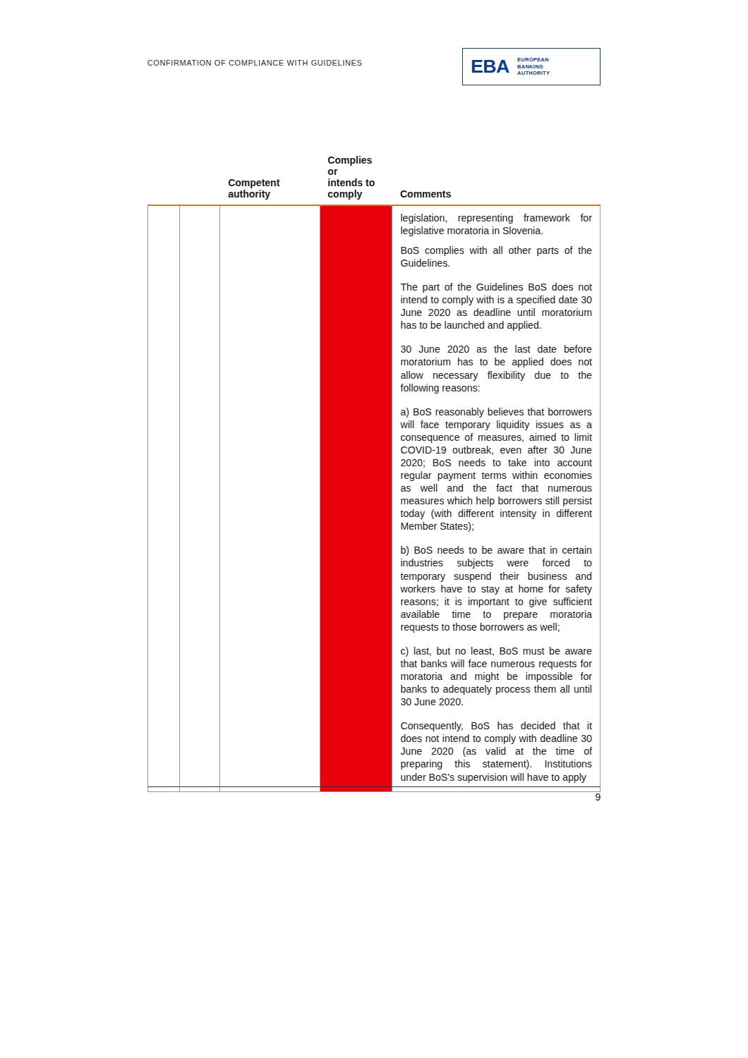Confirmation of compliance with guidelines
EBA
European
Banking
Authority
| | | Competent authority | Complies or intends to comply | Comments |
| --- | --- | --- | --- | --- |
| | | | | legislation, representing framework for legislative moratoria in Slovenia. BoS complies with all other parts of the Guidelines. The part of the Guidelines BoS does not intend to comply with is a specified date 30 June 2020 as deadline until moratorium has to be launched and applied. 30 June 2020 as the last date before moratorium has to be applied does not allow necessary flexibility due to the following reasons: a) BoS reasonably believes that borrowers will face temporary liquidity issues as a consequence of measures, aimed to limit COVID-19 outbreak, even after 30 June 2020; BoS needs to take into account regular payment terms within economies as well and the fact that numerous measures which help borrowers still persist today (with different intensity in different Member States); b) BoS needs to be aware that in certain industries subjects were forced to temporary suspend their business and workers have to stay at home for safety reasons; it is important to give sufficient available time to prepare moratoria requests to those borrowers as well; c) last, but no least, BoS must be aware that banks will face numerous requests for moratoria and might be impossible for banks to adequately process them all until 30 June 2020. Consequently, BoS has decided that it does not intend to comply with deadline 30 June 2020 (as valid at the time of preparing this statement). Institutions under BoS's supervision will have to apply |
9